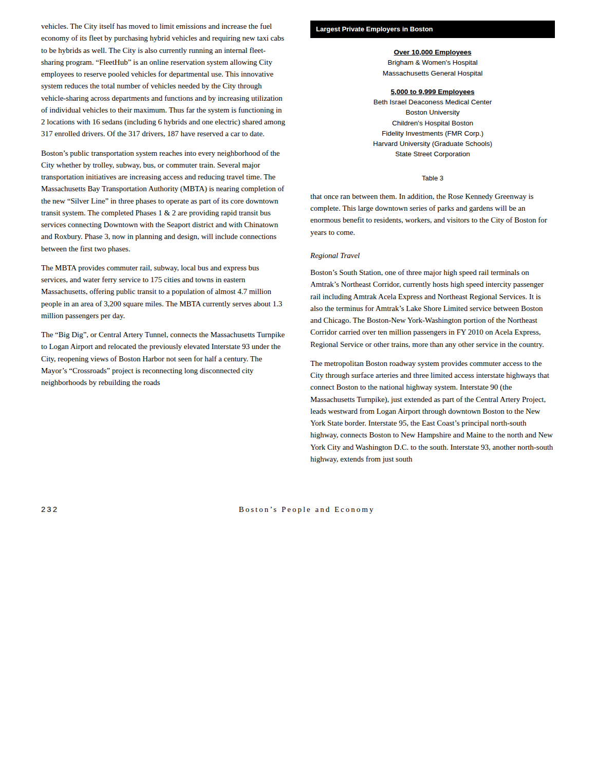vehicles. The City itself has moved to limit emissions and increase the fuel economy of its fleet by purchasing hybrid vehicles and requiring new taxi cabs to be hybrids as well. The City is also currently running an internal fleet-sharing program. “FleetHub” is an online reservation system allowing City employees to reserve pooled vehicles for departmental use. This innovative system reduces the total number of vehicles needed by the City through vehicle-sharing across departments and functions and by increasing utilization of individual vehicles to their maximum. Thus far the system is functioning in 2 locations with 16 sedans (including 6 hybrids and one electric) shared among 317 enrolled drivers. Of the 317 drivers, 187 have reserved a car to date.
Boston’s public transportation system reaches into every neighborhood of the City whether by trolley, subway, bus, or commuter train. Several major transportation initiatives are increasing access and reducing travel time. The Massachusetts Bay Transportation Authority (MBTA) is nearing completion of the new “Silver Line” in three phases to operate as part of its core downtown transit system. The completed Phases 1 & 2 are providing rapid transit bus services connecting Downtown with the Seaport district and with Chinatown and Roxbury. Phase 3, now in planning and design, will include connections between the first two phases.
The MBTA provides commuter rail, subway, local bus and express bus services, and water ferry service to 175 cities and towns in eastern Massachusetts, offering public transit to a population of almost 4.7 million people in an area of 3,200 square miles. The MBTA currently serves about 1.3 million passengers per day.
The “Big Dig”, or Central Artery Tunnel, connects the Massachusetts Turnpike to Logan Airport and relocated the previously elevated Interstate 93 under the City, reopening views of Boston Harbor not seen for half a century. The Mayor’s “Crossroads” project is reconnecting long disconnected city neighborhoods by rebuilding the roads
Largest Private Employers in Boston
Over 10,000 Employees
Brigham & Women's Hospital
Massachusetts General Hospital
5,000 to 9,999 Employees
Beth Israel Deaconess Medical Center
Boston University
Children's Hospital Boston
Fidelity Investments (FMR Corp.)
Harvard University (Graduate Schools)
State Street Corporation
Table 3
that once ran between them. In addition, the Rose Kennedy Greenway is complete. This large downtown series of parks and gardens will be an enormous benefit to residents, workers, and visitors to the City of Boston for years to come.
Regional Travel
Boston’s South Station, one of three major high speed rail terminals on Amtrak’s Northeast Corridor, currently hosts high speed intercity passenger rail including Amtrak Acela Express and Northeast Regional Services. It is also the terminus for Amtrak’s Lake Shore Limited service between Boston and Chicago. The Boston-New York-Washington portion of the Northeast Corridor carried over ten million passengers in FY 2010 on Acela Express, Regional Service or other trains, more than any other service in the country.
The metropolitan Boston roadway system provides commuter access to the City through surface arteries and three limited access interstate highways that connect Boston to the national highway system. Interstate 90 (the Massachusetts Turnpike), just extended as part of the Central Artery Project, leads westward from Logan Airport through downtown Boston to the New York State border. Interstate 95, the East Coast’s principal north-south highway, connects Boston to New Hampshire and Maine to the north and New York City and Washington D.C. to the south. Interstate 93, another north-south highway, extends from just south
232
Boston’s People and Economy